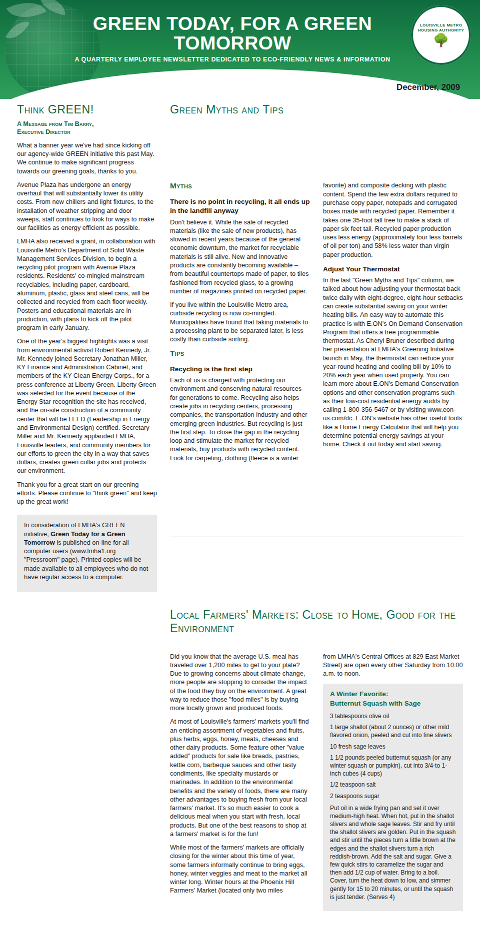Louisville Metro Housing Authority🌳
Green Today, For a Green Tomorrow
A Quarterly Employee Newsletter Dedicated to Eco-Friendly News & Information
December, 2009
Think GREEN!
A Message from Tim Barry,
Executive Director
What a banner year we've had since kicking off our agency-wide GREEN initiative this past May. We continue to make significant progress towards our greening goals, thanks to you.
Avenue Plaza has undergone an energy overhaul that will substantially lower its utility costs. From new chillers and light fixtures, to the installation of weather stripping and door sweeps, staff continues to look for ways to make our facilities as energy efficient as possible.
LMHA also received a grant, in collaboration with Louisville Metro's Department of Solid Waste Management Services Division, to begin a recycling pilot program with Avenue Plaza residents. Residents' co-mingled mainstream recyclables, including paper, cardboard, aluminum, plastic, glass and steel cans, will be collected and recycled from each floor weekly. Posters and educational materials are in production, with plans to kick off the pilot program in early January.
One of the year's biggest highlights was a visit from environmental activist Robert Kennedy, Jr. Mr. Kennedy joined Secretary Jonathan Miller, KY Finance and Administration Cabinet, and members of the KY Clean Energy Corps., for a press conference at Liberty Green. Liberty Green was selected for the event because of the Energy Star recognition the site has received, and the on-site construction of a community center that will be LEED (Leadership in Energy and Environmental Design) certified. Secretary Miller and Mr. Kennedy applauded LMHA, Louisville leaders, and community members for our efforts to green the city in a way that saves dollars, creates green collar jobs and protects our environment.
Thank you for a great start on our greening efforts. Please continue to "think green" and keep up the great work!
In consideration of LMHA's GREEN initiative, Green Today for a Green Tomorrow is published on-line for all computer users (www.lmha1.org "Pressroom" page). Printed copies will be made available to all employees who do not have regular access to a computer.
Green Myths and Tips
Myths
There is no point in recycling, it all ends up in the landfill anyway
Don't believe it. While the sale of recycled materials (like the sale of new products), has slowed in recent years because of the general economic downturn, the market for recyclable materials is still alive. New and innovative products are constantly becoming available – from beautiful countertops made of paper, to tiles fashioned from recycled glass, to a growing number of magazines printed on recycled paper.
If you live within the Louisville Metro area, curbside recycling is now co-mingled. Municipalities have found that taking materials to a processing plant to be separated later, is less costly than curbside sorting.
Tips
Recycling is the first step
Each of us is charged with protecting our environment and conserving natural resources for generations to come. Recycling also helps create jobs in recycling centers, processing companies, the transportation industry and other emerging green industries. But recycling is just the first step. To close the gap in the recycling loop and stimulate the market for recycled materials, buy products with recycled content. Look for carpeting, clothing (fleece is a winter
favorite) and composite decking with plastic content. Spend the few extra dollars required to purchase copy paper, notepads and corrugated boxes made with recycled paper. Remember it takes one 35-foot tall tree to make a stack of paper six feet tall. Recycled paper production uses less energy (approximately four less barrels of oil per ton) and 58% less water than virgin paper production.
Adjust Your Thermostat
In the last "Green Myths and Tips" column, we talked about how adjusting your thermostat back twice daily with eight-degree, eight-hour setbacks can create substantial saving on your winter heating bills. An easy way to automate this practice is with E.ON's On Demand Conservation Program that offers a free programmable thermostat. As Cheryl Bruner described during her presentation at LMHA's Greening Initiative launch in May, the thermostat can reduce your year-round heating and cooling bill by 10% to 20% each year when used properly. You can learn more about E.ON's Demand Conservation options and other conservation programs such as their low-cost residential energy audits by calling 1-800-356-5467 or by visiting www.eon-us.com/dc. E.ON's website has other useful tools like a Home Energy Calculator that will help you determine potential energy savings at your home. Check it out today and start saving.
Local Farmers' Markets: Close to Home, Good for the Environment
Did you know that the average U.S. meal has traveled over 1,200 miles to get to your plate? Due to growing concerns about climate change, more people are stopping to consider the impact of the food they buy on the environment. A great way to reduce those "food miles" is by buying more locally grown and produced foods.
At most of Louisville's farmers' markets you'll find an enticing assortment of vegetables and fruits, plus herbs, eggs, honey, meats, cheeses and other dairy products. Some feature other "value added" products for sale like breads, pastries, kettle corn, barbeque sauces and other tasty condiments, like specialty mustards or marinades. In addition to the environmental benefits and the variety of foods, there are many other advantages to buying fresh from your local farmers' market. It's so much easier to cook a delicious meal when you start with fresh, local products. But one of the best reasons to shop at a farmers' market is for the fun!
While most of the farmers' markets are officially closing for the winter about this time of year, some farmers informally continue to bring eggs, honey, winter veggies and meat to the market all winter long. Winter hours at the Phoenix Hill Farmers' Market (located only two miles
from LMHA's Central Offices at 829 East Market Street) are open every other Saturday from 10:00 a.m. to noon.
A Winter Favorite:
Butternut Squash with Sage
3 tablespoons olive oil
1 large shallot (about 2 ounces) or other mild flavored onion, peeled and cut into fine slivers
10 fresh sage leaves
1 1/2 pounds peeled butternut squash (or any winter squash or pumpkin), cut into 3/4-to 1-inch cubes (4 cups)
1/2 teaspoon salt
2 teaspoons sugar
Put oil in a wide frying pan and set it over medium-high heat. When hot, put in the shallot slivers and whole sage leaves. Stir and fry until the shallot slivers are golden. Put in the squash and stir until the pieces turn a little brown at the edges and the shallot slivers turn a rich reddish-brown. Add the salt and sugar. Give a few quick stirs to caramelize the sugar and then add 1/2 cup of water. Bring to a boil. Cover, turn the heat down to low, and simmer gently for 15 to 20 minutes, or until the squash is just tender. (Serves 4)